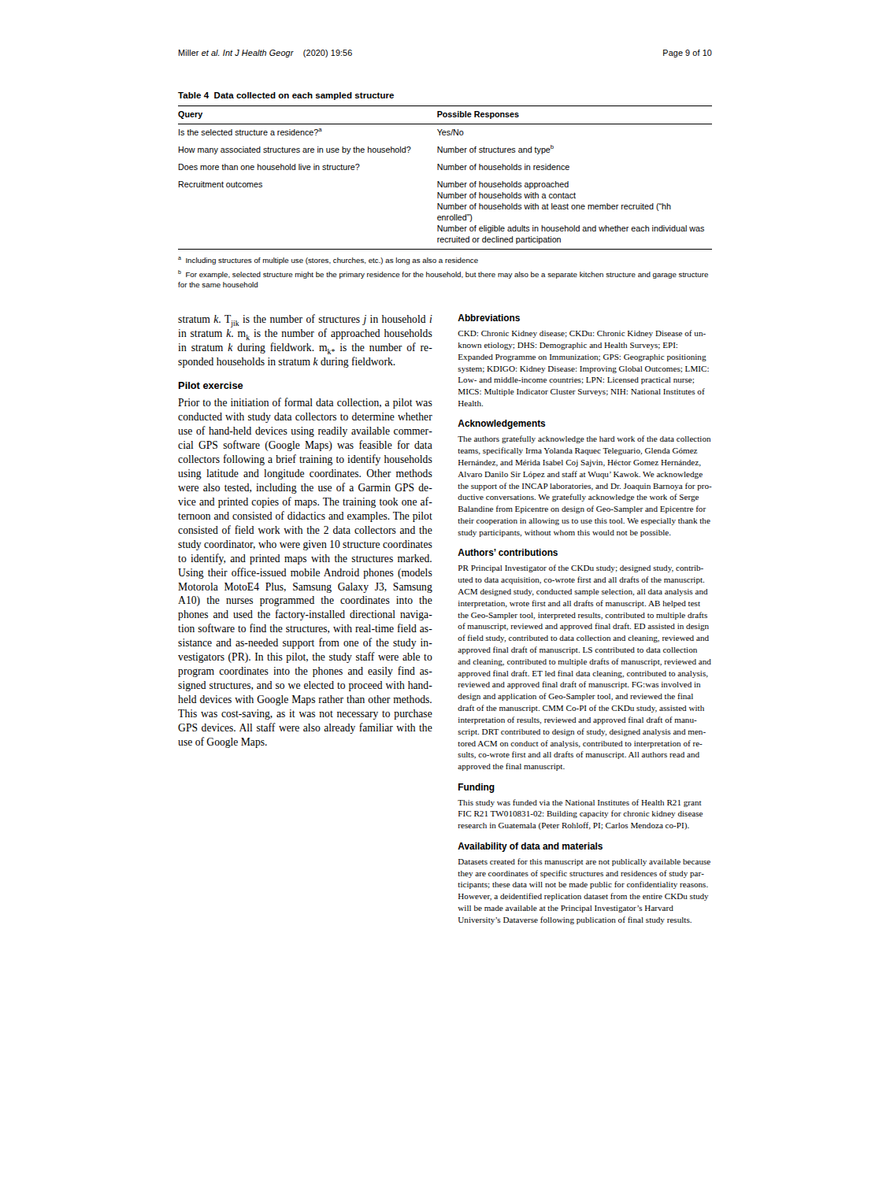Miller et al. Int J Health Geogr (2020) 19:56
Page 9 of 10
Table 4 Data collected on each sampled structure
| Query | Possible Responses |
| --- | --- |
| Is the selected structure a residence? a | Yes/No |
| How many associated structures are in use by the household? | Number of structures and type b |
| Does more than one household live in structure? | Number of households in residence |
| Recruitment outcomes | Number of households approached Number of households with a contact Number of households with at least one member recruited (“hh enrolled”) Number of eligible adults in household and whether each individual was recruited or declined participation |
a Including structures of multiple use (stores, churches, etc.) as long as also a residence
b For example, selected structure might be the primary residence for the household, but there may also be a separate kitchen structure and garage structure for the same household
stratum k. Tjik is the number of structures j in household i in stratum k. mk is the number of approached households in stratum k during fieldwork. mk* is the number of responded households in stratum k during fieldwork.
Pilot exercise
Prior to the initiation of formal data collection, a pilot was conducted with study data collectors to determine whether use of hand-held devices using readily available commercial GPS software (Google Maps) was feasible for data collectors following a brief training to identify households using latitude and longitude coordinates. Other methods were also tested, including the use of a Garmin GPS device and printed copies of maps. The training took one afternoon and consisted of didactics and examples. The pilot consisted of field work with the 2 data collectors and the study coordinator, who were given 10 structure coordinates to identify, and printed maps with the structures marked. Using their office-issued mobile Android phones (models Motorola MotoE4 Plus, Samsung Galaxy J3, Samsung A10) the nurses programmed the coordinates into the phones and used the factory-installed directional navigation software to find the structures, with real-time field assistance and as-needed support from one of the study investigators (PR). In this pilot, the study staff were able to program coordinates into the phones and easily find assigned structures, and so we elected to proceed with hand-held devices with Google Maps rather than other methods. This was cost-saving, as it was not necessary to purchase GPS devices. All staff were also already familiar with the use of Google Maps.
Abbreviations
CKD: Chronic Kidney disease; CKDu: Chronic Kidney Disease of unknown etiology; DHS: Demographic and Health Surveys; EPI: Expanded Programme on Immunization; GPS: Geographic positioning system; KDIGO: Kidney Disease: Improving Global Outcomes; LMIC: Low- and middle-income countries; LPN: Licensed practical nurse; MICS: Multiple Indicator Cluster Surveys; NIH: National Institutes of Health.
Acknowledgements
The authors gratefully acknowledge the hard work of the data collection teams, specifically Irma Yolanda Raquec Teleguario, Glenda Gómez Hernández, and Mérida Isabel Coj Sajvin, Héctor Gomez Hernández, Alvaro Danilo Sir López and staff at Wuqu’ Kawok. We acknowledge the support of the INCAP laboratories, and Dr. Joaquin Barnoya for productive conversations. We gratefully acknowledge the work of Serge Balandine from Epicentre on design of Geo-Sampler and Epicentre for their cooperation in allowing us to use this tool. We especially thank the study participants, without whom this would not be possible.
Authors’ contributions
PR Principal Investigator of the CKDu study; designed study, contributed to data acquisition, co-wrote first and all drafts of the manuscript. ACM designed study, conducted sample selection, all data analysis and interpretation, wrote first and all drafts of manuscript. AB helped test the Geo-Sampler tool, interpreted results, contributed to multiple drafts of manuscript, reviewed and approved final draft. ED assisted in design of field study, contributed to data collection and cleaning, reviewed and approved final draft of manuscript. LS contributed to data collection and cleaning, contributed to multiple drafts of manuscript, reviewed and approved final draft. ET led final data cleaning, contributed to analysis, reviewed and approved final draft of manuscript. FG:was involved in design and application of Geo-Sampler tool, and reviewed the final draft of the manuscript. CMM Co-PI of the CKDu study, assisted with interpretation of results, reviewed and approved final draft of manuscript. DRT contributed to design of study, designed analysis and mentored ACM on conduct of analysis, contributed to interpretation of results, co-wrote first and all drafts of manuscript. All authors read and approved the final manuscript.
Funding
This study was funded via the National Institutes of Health R21 grant FIC R21 TW010831-02: Building capacity for chronic kidney disease research in Guatemala (Peter Rohloff, PI; Carlos Mendoza co-PI).
Availability of data and materials
Datasets created for this manuscript are not publically available because they are coordinates of specific structures and residences of study participants; these data will not be made public for confidentiality reasons. However, a deidentified replication dataset from the entire CKDu study will be made available at the Principal Investigator’s Harvard University’s Dataverse following publication of final study results.